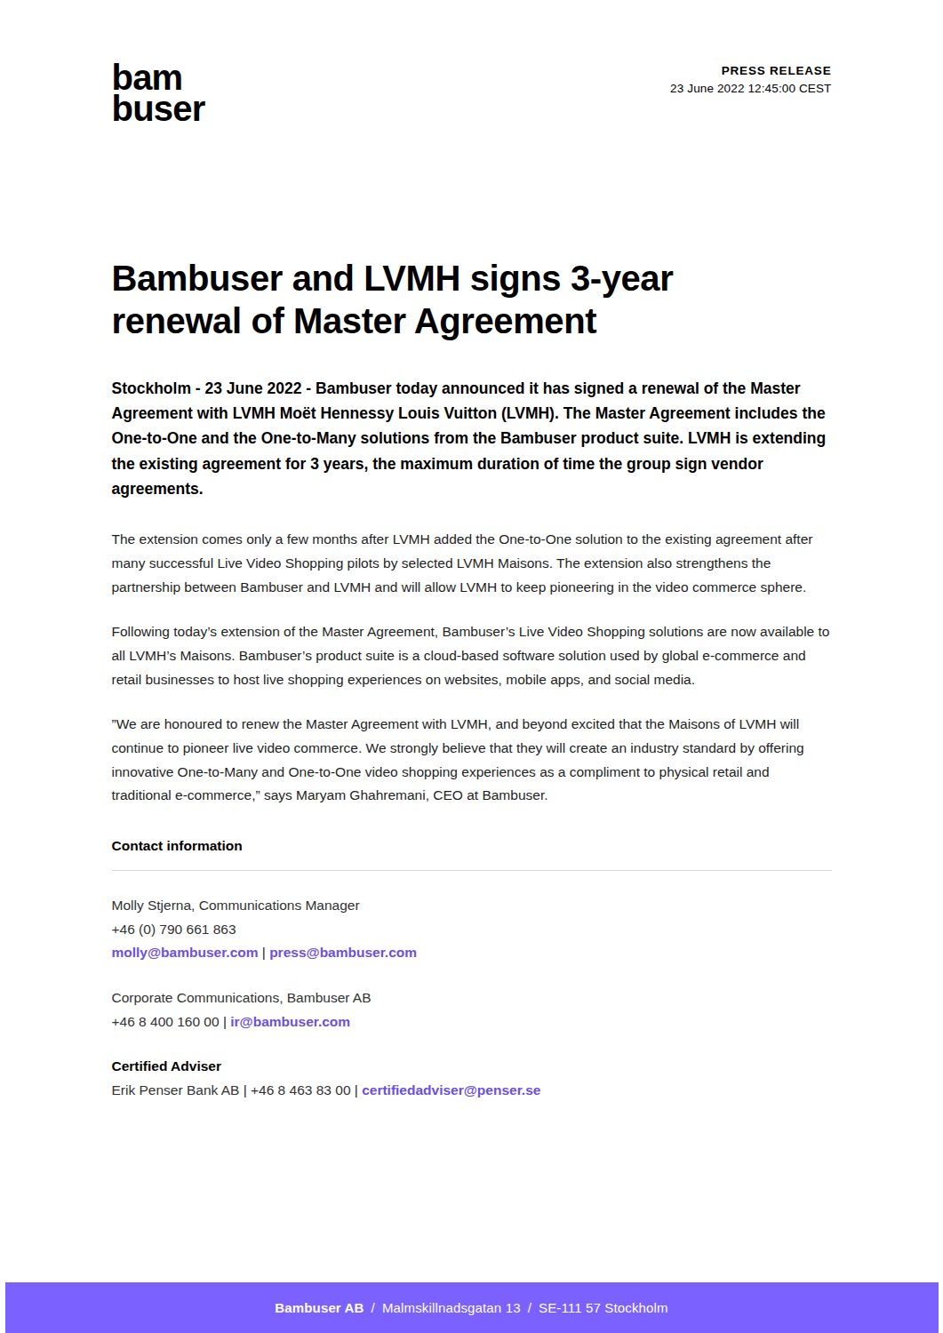bam buser
PRESS RELEASE
23 June 2022 12:45:00 CEST
Bambuser and LVMH signs 3-year renewal of Master Agreement
Stockholm - 23 June 2022 - Bambuser today announced it has signed a renewal of the Master Agreement with LVMH Moët Hennessy Louis Vuitton (LVMH). The Master Agreement includes the One-to-One and the One-to-Many solutions from the Bambuser product suite. LVMH is extending the existing agreement for 3 years, the maximum duration of time the group sign vendor agreements.
The extension comes only a few months after LVMH added the One-to-One solution to the existing agreement after many successful Live Video Shopping pilots by selected LVMH Maisons. The extension also strengthens the partnership between Bambuser and LVMH and will allow LVMH to keep pioneering in the video commerce sphere.
Following today’s extension of the Master Agreement, Bambuser’s Live Video Shopping solutions are now available to all LVMH’s Maisons. Bambuser’s product suite is a cloud-based software solution used by global e-commerce and retail businesses to host live shopping experiences on websites, mobile apps, and social media.
”We are honoured to renew the Master Agreement with LVMH, and beyond excited that the Maisons of LVMH will continue to pioneer live video commerce. We strongly believe that they will create an industry standard by offering innovative One-to-Many and One-to-One video shopping experiences as a compliment to physical retail and traditional e-commerce,” says Maryam Ghahremani, CEO at Bambuser.
Contact information
Molly Stjerna, Communications Manager
+46 (0) 790 661 863
molly@bambuser.com | press@bambuser.com
Corporate Communications, Bambuser AB
+46 8 400 160 00 | ir@bambuser.com
Certified Adviser
Erik Penser Bank AB | +46 8 463 83 00 | certifiedadviser@penser.se
Bambuser AB/Malmskillnadsgatan 13/SE-111 57 Stockholm